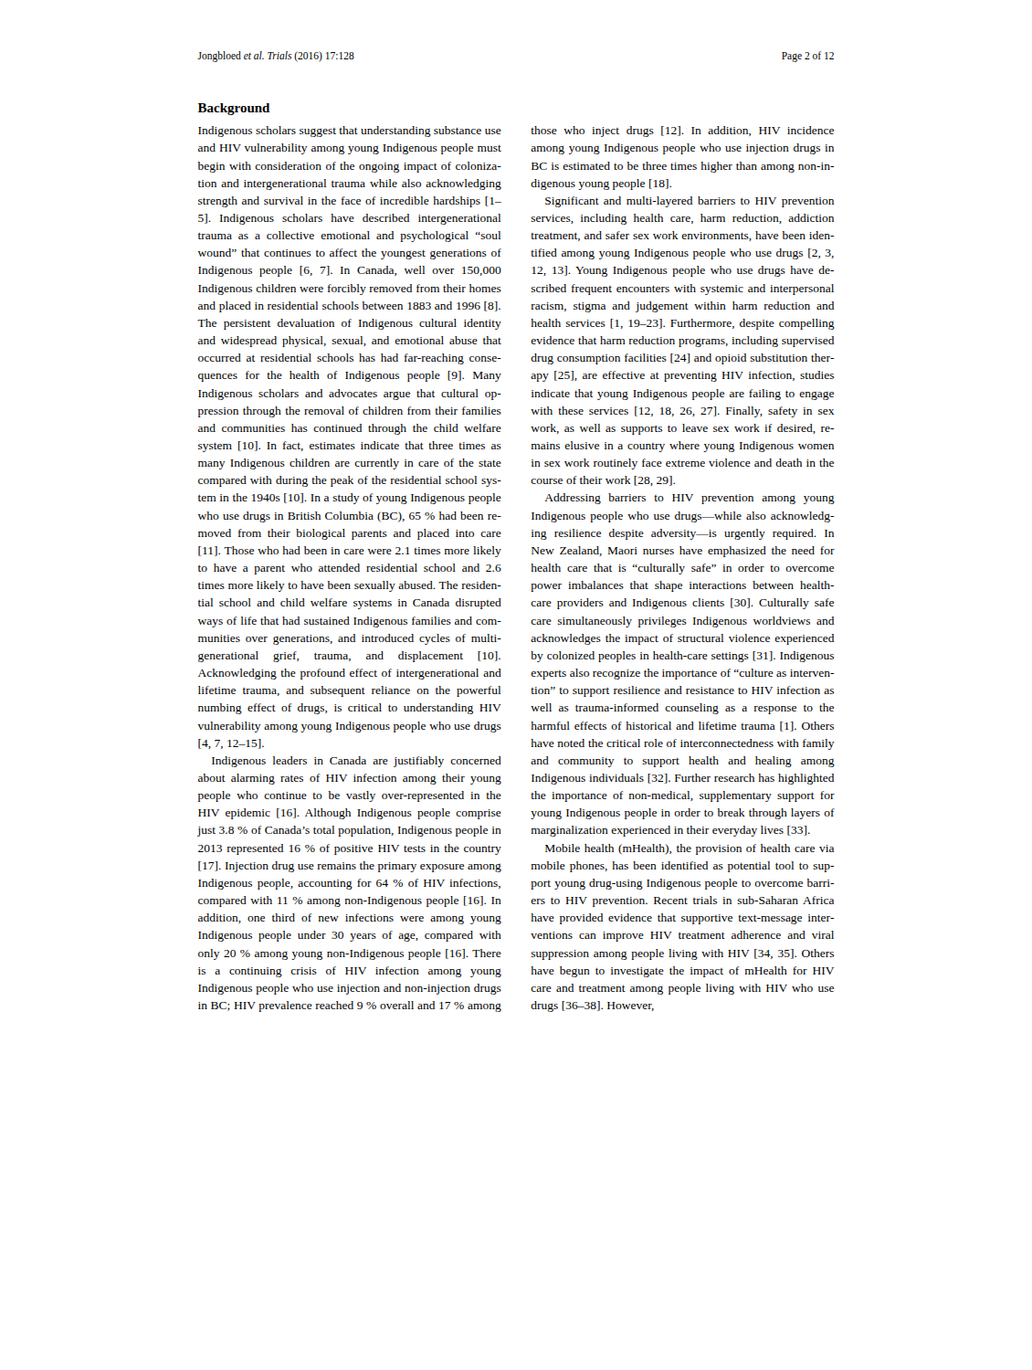Jongbloed et al. Trials (2016) 17:128
Page 2 of 12
Background
Indigenous scholars suggest that understanding substance use and HIV vulnerability among young Indigenous people must begin with consideration of the ongoing impact of colonization and intergenerational trauma while also acknowledging strength and survival in the face of incredible hardships [1–5]. Indigenous scholars have described intergenerational trauma as a collective emotional and psychological “soul wound” that continues to affect the youngest generations of Indigenous people [6, 7]. In Canada, well over 150,000 Indigenous children were forcibly removed from their homes and placed in residential schools between 1883 and 1996 [8]. The persistent devaluation of Indigenous cultural identity and widespread physical, sexual, and emotional abuse that occurred at residential schools has had far-reaching consequences for the health of Indigenous people [9]. Many Indigenous scholars and advocates argue that cultural oppression through the removal of children from their families and communities has continued through the child welfare system [10]. In fact, estimates indicate that three times as many Indigenous children are currently in care of the state compared with during the peak of the residential school system in the 1940s [10]. In a study of young Indigenous people who use drugs in British Columbia (BC), 65 % had been removed from their biological parents and placed into care [11]. Those who had been in care were 2.1 times more likely to have a parent who attended residential school and 2.6 times more likely to have been sexually abused. The residential school and child welfare systems in Canada disrupted ways of life that had sustained Indigenous families and communities over generations, and introduced cycles of multi-generational grief, trauma, and displacement [10]. Acknowledging the profound effect of intergenerational and lifetime trauma, and subsequent reliance on the powerful numbing effect of drugs, is critical to understanding HIV vulnerability among young Indigenous people who use drugs [4, 7, 12–15].
Indigenous leaders in Canada are justifiably concerned about alarming rates of HIV infection among their young people who continue to be vastly over-represented in the HIV epidemic [16]. Although Indigenous people comprise just 3.8 % of Canada’s total population, Indigenous people in 2013 represented 16 % of positive HIV tests in the country [17]. Injection drug use remains the primary exposure among Indigenous people, accounting for 64 % of HIV infections, compared with 11 % among non-Indigenous people [16]. In addition, one third of new infections were among young Indigenous people under 30 years of age, compared with only 20 % among young non-Indigenous people [16]. There is a continuing crisis of HIV infection among young Indigenous people who use injection and non-injection drugs in BC; HIV prevalence reached 9 % overall and 17 % among those who inject drugs [12]. In addition, HIV incidence among young Indigenous people who use injection drugs in BC is estimated to be three times higher than among non-indigenous young people [18].
Significant and multi-layered barriers to HIV prevention services, including health care, harm reduction, addiction treatment, and safer sex work environments, have been identified among young Indigenous people who use drugs [2, 3, 12, 13]. Young Indigenous people who use drugs have described frequent encounters with systemic and interpersonal racism, stigma and judgement within harm reduction and health services [1, 19–23]. Furthermore, despite compelling evidence that harm reduction programs, including supervised drug consumption facilities [24] and opioid substitution therapy [25], are effective at preventing HIV infection, studies indicate that young Indigenous people are failing to engage with these services [12, 18, 26, 27]. Finally, safety in sex work, as well as supports to leave sex work if desired, remains elusive in a country where young Indigenous women in sex work routinely face extreme violence and death in the course of their work [28, 29].
Addressing barriers to HIV prevention among young Indigenous people who use drugs—while also acknowledging resilience despite adversity—is urgently required. In New Zealand, Maori nurses have emphasized the need for health care that is “culturally safe” in order to overcome power imbalances that shape interactions between health-care providers and Indigenous clients [30]. Culturally safe care simultaneously privileges Indigenous worldviews and acknowledges the impact of structural violence experienced by colonized peoples in health-care settings [31]. Indigenous experts also recognize the importance of “culture as intervention” to support resilience and resistance to HIV infection as well as trauma-informed counseling as a response to the harmful effects of historical and lifetime trauma [1]. Others have noted the critical role of interconnectedness with family and community to support health and healing among Indigenous individuals [32]. Further research has highlighted the importance of non-medical, supplementary support for young Indigenous people in order to break through layers of marginalization experienced in their everyday lives [33].
Mobile health (mHealth), the provision of health care via mobile phones, has been identified as potential tool to support young drug-using Indigenous people to overcome barriers to HIV prevention. Recent trials in sub-Saharan Africa have provided evidence that supportive text-message interventions can improve HIV treatment adherence and viral suppression among people living with HIV [34, 35]. Others have begun to investigate the impact of mHealth for HIV care and treatment among people living with HIV who use drugs [36–38]. However,